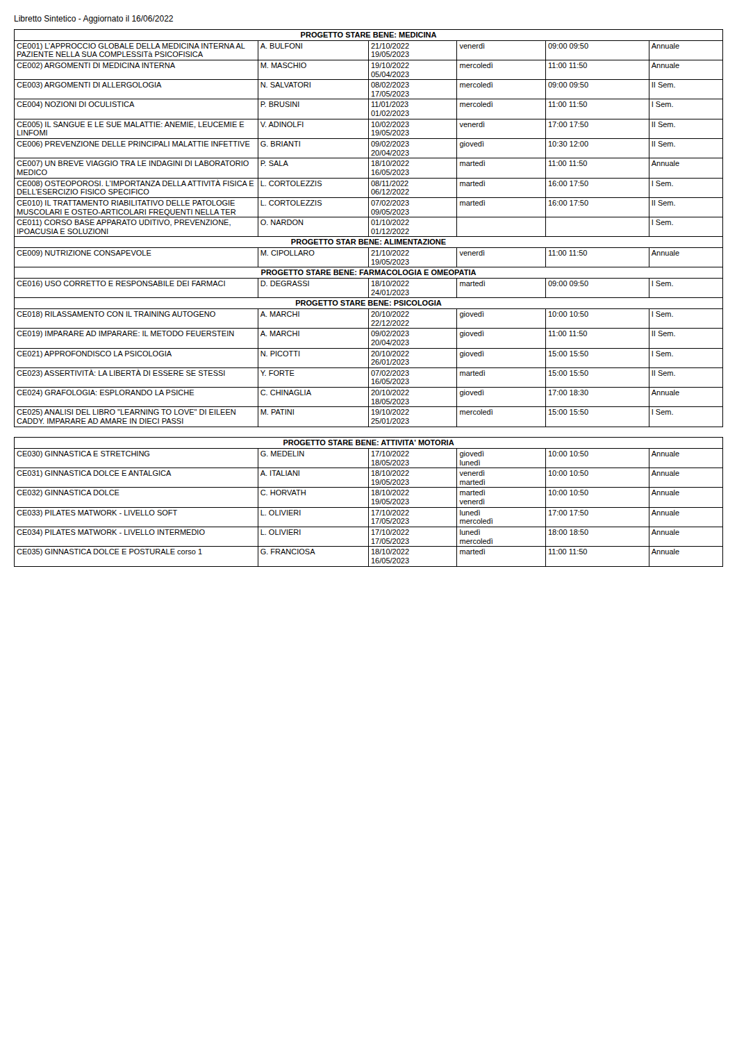Libretto Sintetico - Aggiornato il 16/06/2022
| PROGETTO STARE BENE: MEDICINA |
| CE001) L’APPROCCIO GLOBALE DELLA MEDICINA INTERNA AL PAZIENTE NELLA SUA COMPLESSITà PSICOFISICA | A. BULFONI | 21/10/2022 19/05/2023 | venerdì | 09:00 09:50 | Annuale |
| CE002) ARGOMENTI DI MEDICINA INTERNA | M. MASCHIO | 19/10/2022 05/04/2023 | mercoledì | 11:00 11:50 | Annuale |
| CE003) ARGOMENTI DI ALLERGOLOGIA | N. SALVATORI | 08/02/2023 17/05/2023 | mercoledì | 09:00 09:50 | II Sem. |
| CE004) NOZIONI DI OCULISTICA | P. BRUSINI | 11/01/2023 01/02/2023 | mercoledì | 11:00 11:50 | I Sem. |
| CE005) IL SANGUE E LE SUE MALATTIE: ANEMIE, LEUCEMIE E LINFOMI | V. ADINOLFI | 10/02/2023 19/05/2023 | venerdì | 17:00 17:50 | II Sem. |
| CE006) PREVENZIONE DELLE PRINCIPALI MALATTIE INFETTIVE | G. BRIANTI | 09/02/2023 20/04/2023 | giovedì | 10:30 12:00 | II Sem. |
| CE007) UN BREVE VIAGGIO TRA LE INDAGINI DI LABORATORIO MEDICO | P. SALA | 18/10/2022 16/05/2023 | martedì | 11:00 11:50 | Annuale |
| CE008) OSTEOPOROSI. L’IMPORTANZA DELLA ATTIVITÀ FISICA E DELL’ESERCIZIO FISICO SPECIFICO | L. CORTOLEZZIS | 08/11/2022 06/12/2022 | martedì | 16:00 17:50 | I Sem. |
| CE010) IL TRATTAMENTO RIABILITATIVO DELLE PATOLOGIE MUSCOLARI E OSTEO-ARTICOLARI FREQUENTI NELLA TER | L. CORTOLEZZIS | 07/02/2023 09/05/2023 | martedì | 16:00 17:50 | II Sem. |
| CE011) CORSO BASE APPARATO UDITIVO, PREVENZIONE, IPOACUSIA E SOLUZIONI | O. NARDON | 01/10/2022 01/12/2022 | | | I Sem. |
| PROGETTO STAR BENE: ALIMENTAZIONE |
| CE009) NUTRIZIONE CONSAPEVOLE | M. CIPOLLARO | 21/10/2022 19/05/2023 | venerdì | 11:00 11:50 | Annuale |
| PROGETTO STARE BENE: FARMACOLOGIA E OMEOPATIA |
| CE016) USO CORRETTO E RESPONSABILE DEI FARMACI | D. DEGRASSI | 18/10/2022 24/01/2023 | martedì | 09:00 09:50 | I Sem. |
| PROGETTO STARE BENE: PSICOLOGIA |
| CE018) RILASSAMENTO CON IL TRAINING AUTOGENO | A. MARCHI | 20/10/2022 22/12/2022 | giovedì | 10:00 10:50 | I Sem. |
| CE019) IMPARARE AD IMPARARE: IL METODO FEUERSTEIN | A. MARCHI | 09/02/2023 20/04/2023 | giovedì | 11:00 11:50 | II Sem. |
| CE021) APPROFONDISCO LA PSICOLOGIA | N. PICOTTI | 20/10/2022 26/01/2023 | giovedì | 15:00 15:50 | I Sem. |
| CE023) ASSERTIVITÀ: LA LIBERTÀ DI ESSERE SE STESSI | Y. FORTE | 07/02/2023 16/05/2023 | martedì | 15:00 15:50 | II Sem. |
| CE024) GRAFOLOGIA: ESPLORANDO LA PSICHE | C. CHINAGLIA | 20/10/2022 18/05/2023 | giovedì | 17:00 18:30 | Annuale |
| CE025) ANALISI DEL LIBRO "LEARNING TO LOVE" DI EILEEN CADDY. IMPARARE AD AMARE IN DIECI PASSI | M. PATINI | 19/10/2022 25/01/2023 | mercoledì | 15:00 15:50 | I Sem. |
| PROGETTO STARE BENE: ATTIVITA' MOTORIA |
| CE030) GINNASTICA E STRETCHING | G. MEDELIN | 17/10/2022 18/05/2023 | giovedì lunedì | 10:00 10:50 | Annuale |
| CE031) GINNASTICA DOLCE E ANTALGICA | A. ITALIANI | 18/10/2022 19/05/2023 | venerdì martedì | 10:00 10:50 | Annuale |
| CE032) GINNASTICA DOLCE | C. HORVATH | 18/10/2022 19/05/2023 | martedì venerdì | 10:00 10:50 | Annuale |
| CE033) PILATES MATWORK - LIVELLO SOFT | L. OLIVIERI | 17/10/2022 17/05/2023 | lunedì mercoledì | 17:00 17:50 | Annuale |
| CE034) PILATES MATWORK - LIVELLO INTERMEDIO | L. OLIVIERI | 17/10/2022 17/05/2023 | lunedì mercoledì | 18:00 18:50 | Annuale |
| CE035) GINNASTICA DOLCE E POSTURALE corso 1 | G. FRANCIOSA | 18/10/2022 16/05/2023 | martedì | 11:00 11:50 | Annuale |